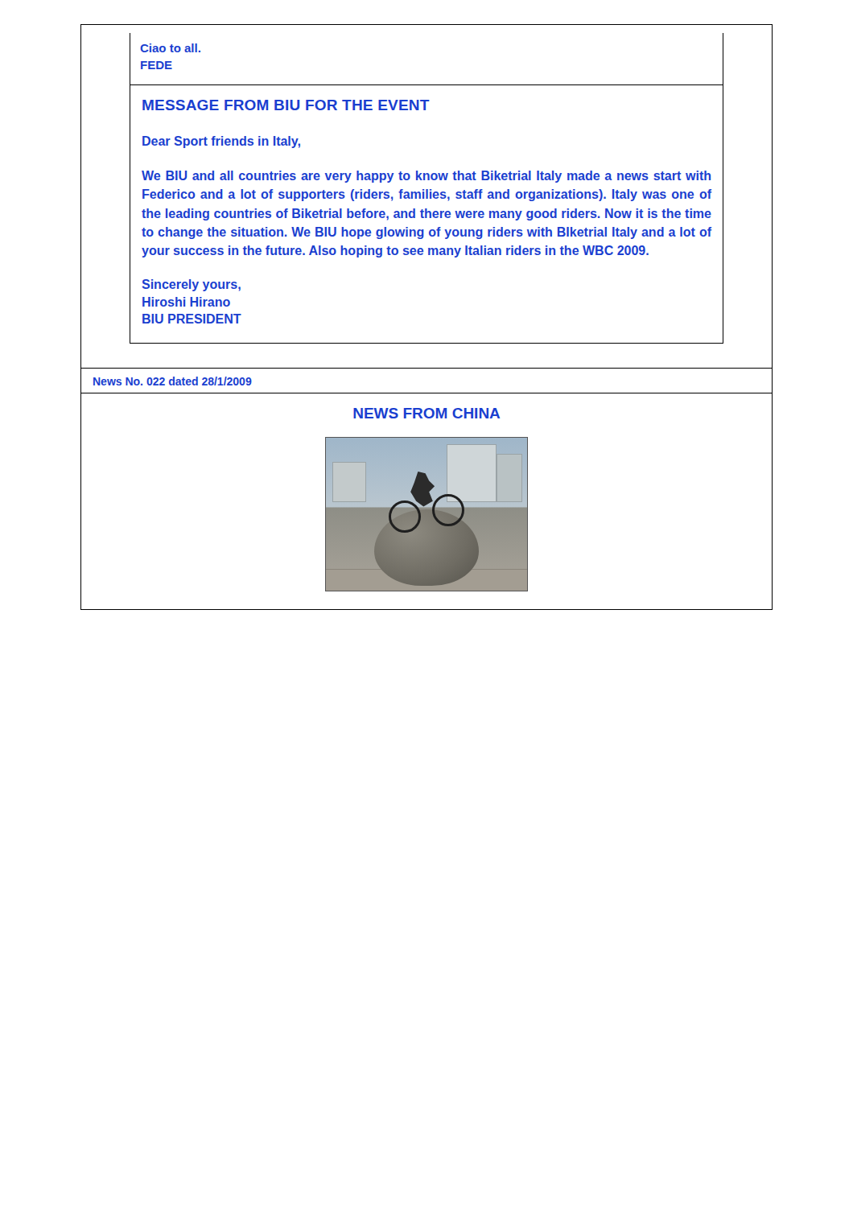Ciao to all.
FEDE
MESSAGE FROM BIU FOR THE EVENT
Dear Sport friends in Italy,
We BIU and all countries are very happy to know that Biketrial Italy made a news start with Federico and a lot of supporters (riders, families, staff and organizations). Italy was one of the leading countries of Biketrial before, and there were many good riders. Now it is the time to change the situation. We BIU hope glowing of young riders with BIketrial Italy and a lot of your success in the future. Also hoping to see many Italian riders in the WBC 2009.
Sincerely yours,
Hiroshi Hirano
BIU PRESIDENT
News No. 022 dated 28/1/2009
NEWS FROM CHINA